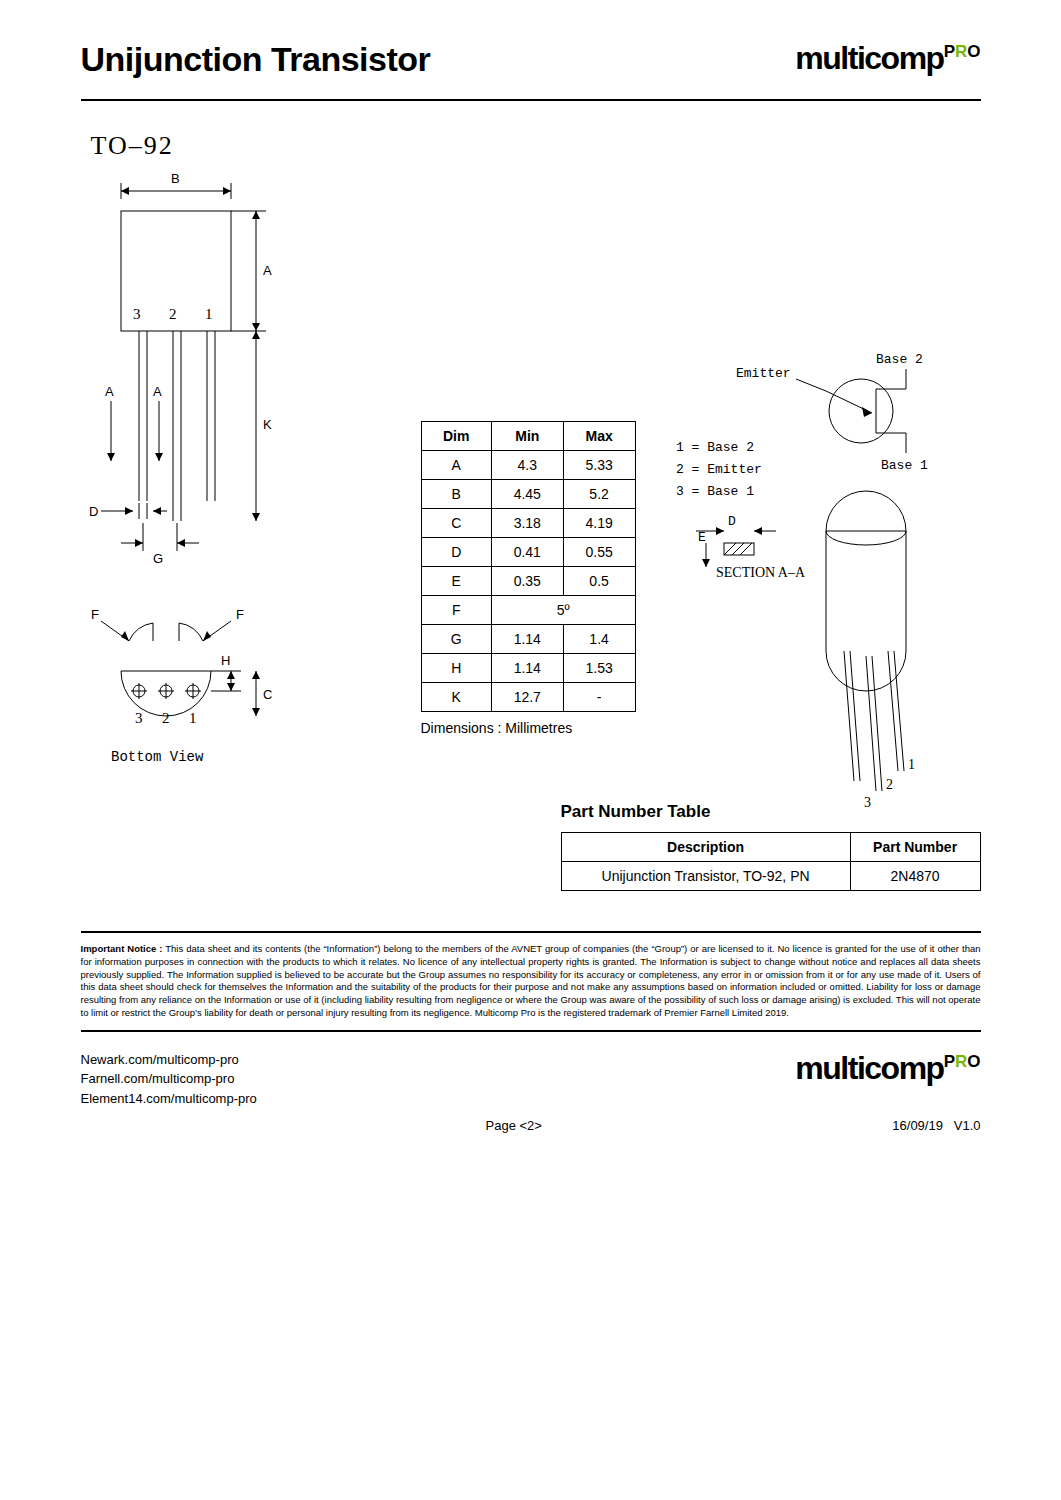Unijunction Transistor
multicompPRO
TO–92
B A 3 2 1 K A A D G F F 3 2 1 H C Bottom View
| Dim | Min | Max |
| --- | --- | --- |
| A | 4.3 | 5.33 |
| B | 4.45 | 5.2 |
| C | 3.18 | 4.19 |
| D | 0.41 | 0.55 |
| E | 0.35 | 0.5 |
| F | 5º |
| G | 1.14 | 1.4 |
| H | 1.14 | 1.53 |
| K | 12.7 | - |
Dimensions : Millimetres
Emitter Base 2 Base 1 1 = Base 2 2 = Emitter 3 = Base 1 D E SECTION A–A 1 2 3
Part Number Table
| Description | Part Number |
| --- | --- |
| Unijunction Transistor, TO-92, PN | 2N4870 |
Important Notice : This data sheet and its contents (the “Information”) belong to the members of the AVNET group of companies (the “Group”) or are licensed to it. No licence is granted for the use of it other than for information purposes in connection with the products to which it relates. No licence of any intellectual property rights is granted. The Information is subject to change without notice and replaces all data sheets previously supplied. The Information supplied is believed to be accurate but the Group assumes no responsibility for its accuracy or completeness, any error in or omission from it or for any use made of it. Users of this data sheet should check for themselves the Information and the suitability of the products for their purpose and not make any assumptions based on information included or omitted. Liability for loss or damage resulting from any reliance on the Information or use of it (including liability resulting from negligence or where the Group was aware of the possibility of such loss or damage arising) is excluded. This will not operate to limit or restrict the Group’s liability for death or personal injury resulting from its negligence. Multicomp Pro is the registered trademark of Premier Farnell Limited 2019.
Newark.com/multicomp-pro
Farnell.com/multicomp-pro
Element14.com/multicomp-pro
multicompPRO
Page <2>
16/09/19 V1.0